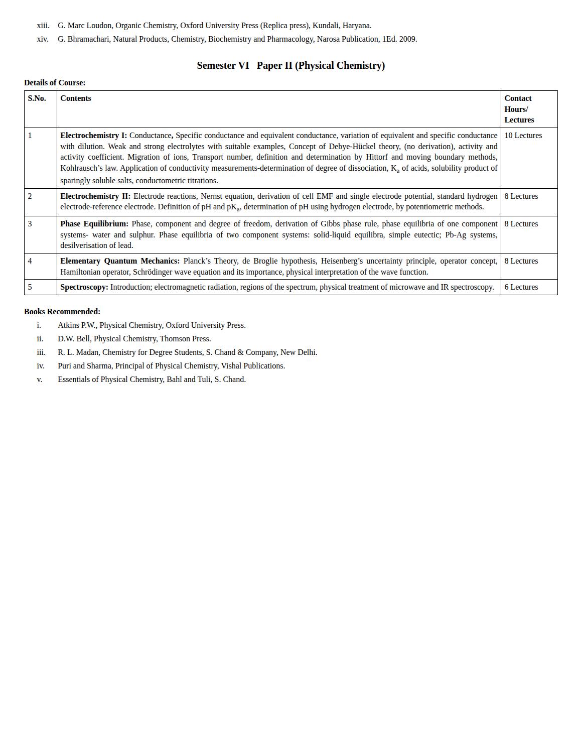xiii. G. Marc Loudon, Organic Chemistry, Oxford University Press (Replica press), Kundali, Haryana.
xiv. G. Bhramachari, Natural Products, Chemistry, Biochemistry and Pharmacology, Narosa Publication, 1Ed. 2009.
Semester VI Paper II (Physical Chemistry)
Details of Course:
| S.No. | Contents | Contact Hours/ Lectures |
| --- | --- | --- |
| 1 | Electrochemistry I: Conductance , Specific conductance and equivalent conductance, variation of equivalent and specific conductance with dilution. Weak and strong electrolytes with suitable examples, Concept of Debye-Hückel theory, (no derivation), activity and activity coefficient. Migration of ions, Transport number, definition and determination by Hittorf and moving boundary methods, Kohlrausch’s law. Application of conductivity measurements-determination of degree of dissociation, K a of acids, solubility product of sparingly soluble salts, conductometric titrations. | 10 Lectures |
| 2 | Electrochemistry II: Electrode reactions, Nernst equation, derivation of cell EMF and single electrode potential, standard hydrogen electrode-reference electrode. Definition of pH and pK a , determination of pH using hydrogen electrode, by potentiometric methods. | 8 Lectures |
| 3 | Phase Equilibrium: Phase, component and degree of freedom, derivation of Gibbs phase rule, phase equilibria of one component systems- water and sulphur. Phase equilibria of two component systems: solid-liquid equilibra, simple eutectic; Pb-Ag systems, desilverisation of lead. | 8 Lectures |
| 4 | Elementary Quantum Mechanics: Planck’s Theory, de Broglie hypothesis, Heisenberg’s uncertainty principle, operator concept, Hamiltonian operator, Schrödinger wave equation and its importance, physical interpretation of the wave function. | 8 Lectures |
| 5 | Spectroscopy: Introduction; electromagnetic radiation, regions of the spectrum, physical treatment of microwave and IR spectroscopy. | 6 Lectures |
Books Recommended:
i. Atkins P.W., Physical Chemistry, Oxford University Press.
ii. D.W. Bell, Physical Chemistry, Thomson Press.
iii. R. L. Madan, Chemistry for Degree Students, S. Chand & Company, New Delhi.
iv. Puri and Sharma, Principal of Physical Chemistry, Vishal Publications.
v. Essentials of Physical Chemistry, Bahl and Tuli, S. Chand.